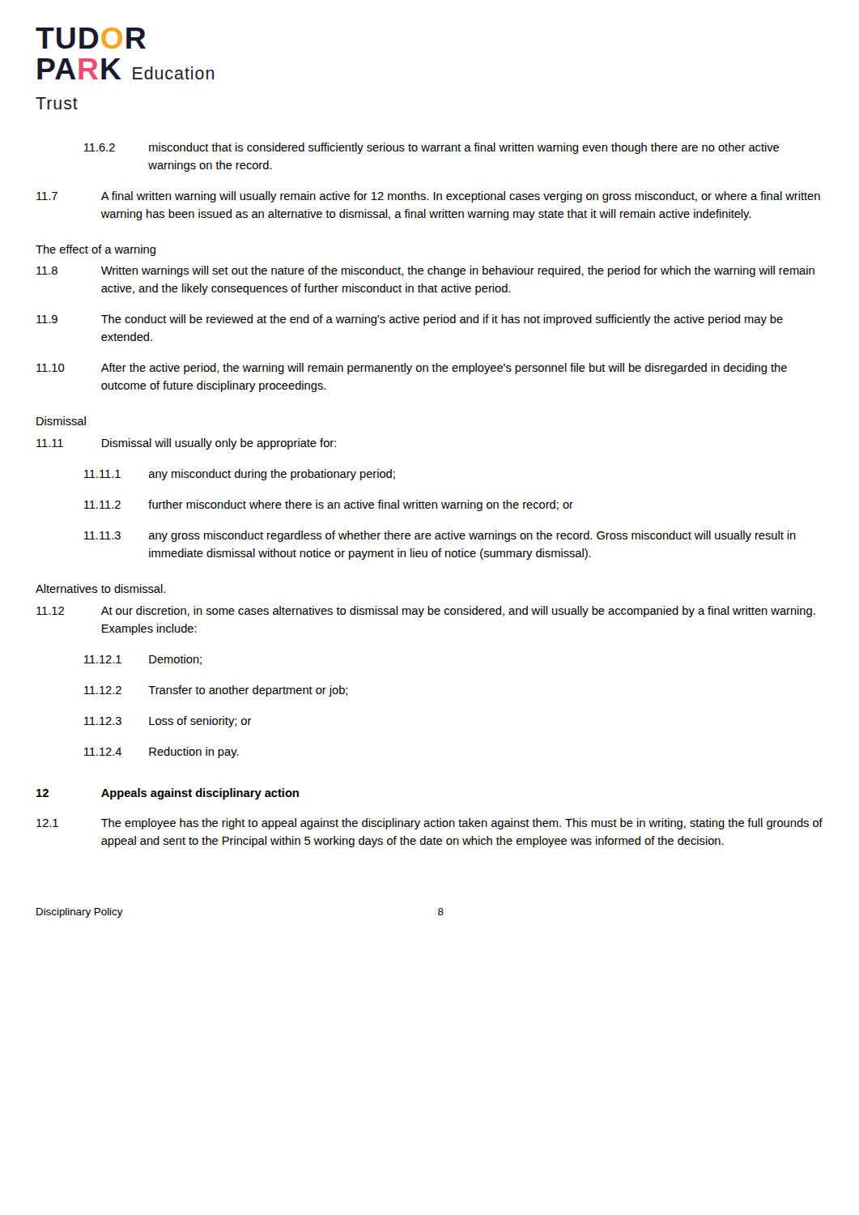TUDOR
PARK Education
Trust
11.6.2
misconduct that is considered sufficiently serious to warrant a final written warning even though there are no other active warnings on the record.
11.7
A final written warning will usually remain active for 12 months. In exceptional cases verging on gross misconduct, or where a final written warning has been issued as an alternative to dismissal, a final written warning may state that it will remain active indefinitely.
The effect of a warning
11.8
Written warnings will set out the nature of the misconduct, the change in behaviour required, the period for which the warning will remain active, and the likely consequences of further misconduct in that active period.
11.9
The conduct will be reviewed at the end of a warning's active period and if it has not improved sufficiently the active period may be extended.
11.10
After the active period, the warning will remain permanently on the employee's personnel file but will be disregarded in deciding the outcome of future disciplinary proceedings.
Dismissal
11.11
Dismissal will usually only be appropriate for:
11.11.1
any misconduct during the probationary period;
11.11.2
further misconduct where there is an active final written warning on the record; or
11.11.3
any gross misconduct regardless of whether there are active warnings on the record. Gross misconduct will usually result in immediate dismissal without notice or payment in lieu of notice (summary dismissal).
Alternatives to dismissal.
11.12
At our discretion, in some cases alternatives to dismissal may be considered, and will usually be accompanied by a final written warning. Examples include:
11.12.1
Demotion;
11.12.2
Transfer to another department or job;
11.12.3
Loss of seniority; or
11.12.4
Reduction in pay.
12
Appeals against disciplinary action
12.1
The employee has the right to appeal against the disciplinary action taken against them. This must be in writing, stating the full grounds of appeal and sent to the Principal within 5 working days of the date on which the employee was informed of the decision.
Disciplinary Policy
8